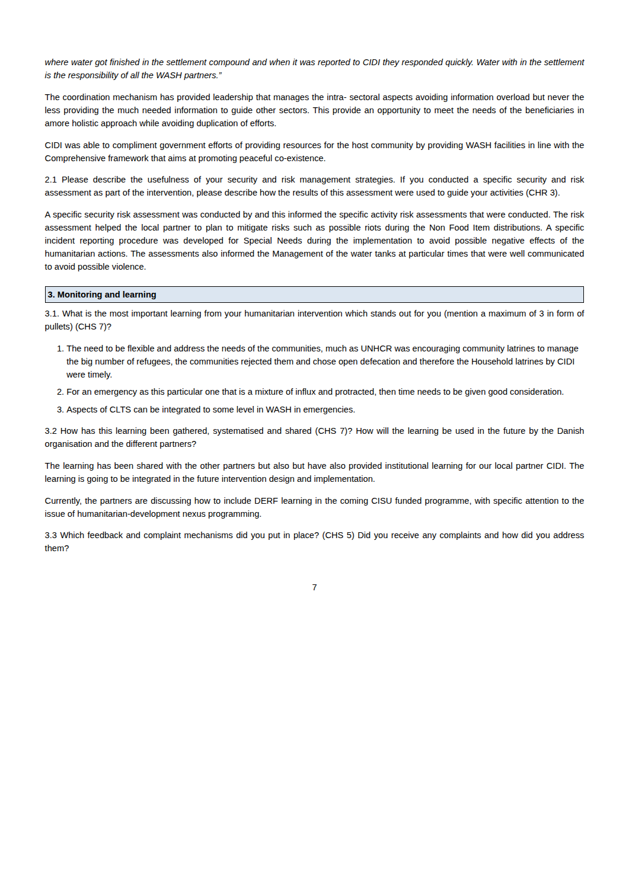where water got finished in the settlement compound and when it was reported to CIDI they responded quickly. Water with in the settlement is the responsibility of all the WASH partners.”
The coordination mechanism has provided leadership that manages the intra- sectoral aspects avoiding information overload but never the less providing the much needed information to guide other sectors. This provide an opportunity to meet the needs of the beneficiaries in amore holistic approach while avoiding duplication of efforts.
CIDI was able to compliment government efforts of providing resources for the host community by providing WASH facilities in line with the Comprehensive framework that aims at promoting peaceful co-existence.
2.1 Please describe the usefulness of your security and risk management strategies. If you conducted a specific security and risk assessment as part of the intervention, please describe how the results of this assessment were used to guide your activities (CHR 3).
A specific security risk assessment was conducted by and this informed the specific activity risk assessments that were conducted. The risk assessment helped the local partner to plan to mitigate risks such as possible riots during the Non Food Item distributions. A specific incident reporting procedure was developed for Special Needs during the implementation to avoid possible negative effects of the humanitarian actions. The assessments also informed the Management of the water tanks at particular times that were well communicated to avoid possible violence.
3. Monitoring and learning
3.1. What is the most important learning from your humanitarian intervention which stands out for you (mention a maximum of 3 in form of pullets) (CHS 7)?
The need to be flexible and address the needs of the communities, much as UNHCR was encouraging community latrines to manage the big number of refugees, the communities rejected them and chose open defecation and therefore the Household latrines by CIDI were timely.
For an emergency as this particular one that is a mixture of influx and protracted, then time needs to be given good consideration.
Aspects of CLTS can be integrated to some level in WASH in emergencies.
3.2 How has this learning been gathered, systematised and shared (CHS 7)? How will the learning be used in the future by the Danish organisation and the different partners?
The learning has been shared with the other partners but also but have also provided institutional learning for our local partner CIDI. The learning is going to be integrated in the future intervention design and implementation.
Currently, the partners are discussing how to include DERF learning in the coming CISU funded programme, with specific attention to the issue of humanitarian-development nexus programming.
3.3 Which feedback and complaint mechanisms did you put in place? (CHS 5) Did you receive any complaints and how did you address them?
7